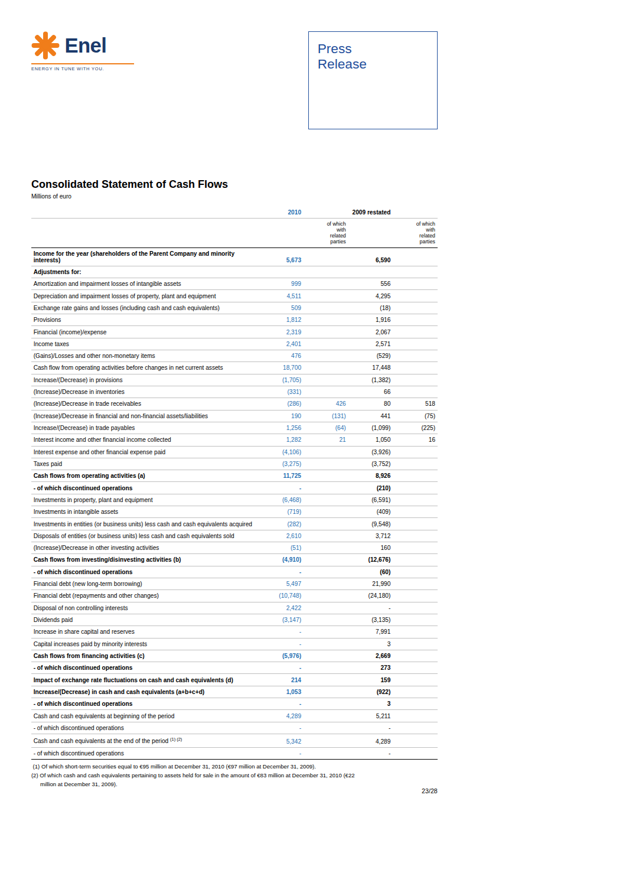Enel
ENERGY IN TUNE WITH YOU.
Press
Release
Consolidated Statement of Cash Flows
Millions of euro
| | 2010 | | 2009 restated | |
| --- | --- | --- | --- | --- |
| | | of which with related parties | | of which with related parties |
| Income for the year (shareholders of the Parent Company and minority interests) | 5,673 | | 6,590 | |
| Adjustments for: | | | | |
| Amortization and impairment losses of intangible assets | 999 | | 556 | |
| Depreciation and impairment losses of property, plant and equipment | 4,511 | | 4,295 | |
| Exchange rate gains and losses (including cash and cash equivalents) | 509 | | (18) | |
| Provisions | 1,812 | | 1,916 | |
| Financial (income)/expense | 2,319 | | 2,067 | |
| Income taxes | 2,401 | | 2,571 | |
| (Gains)/Losses and other non-monetary items | 476 | | (529) | |
| Cash flow from operating activities before changes in net current assets | 18,700 | | 17,448 | |
| Increase/(Decrease) in provisions | (1,705) | | (1,382) | |
| (Increase)/Decrease in inventories | (331) | | 66 | |
| (Increase)/Decrease in trade receivables | (286) | 426 | 80 | 518 |
| (Increase)/Decrease in financial and non-financial assets/liabilities | 190 | (131) | 441 | (75) |
| Increase/(Decrease) in trade payables | 1,256 | (64) | (1,099) | (225) |
| Interest income and other financial income collected | 1,282 | 21 | 1,050 | 16 |
| Interest expense and other financial expense paid | (4,106) | | (3,926) | |
| Taxes paid | (3,275) | | (3,752) | |
| Cash flows from operating activities (a) | 11,725 | | 8,926 | |
| - of which discontinued operations | - | | (210) | |
| Investments in property, plant and equipment | (6,468) | | (6,591) | |
| Investments in intangible assets | (719) | | (409) | |
| Investments in entities (or business units) less cash and cash equivalents acquired | (282) | | (9,548) | |
| Disposals of entities (or business units) less cash and cash equivalents sold | 2,610 | | 3,712 | |
| (Increase)/Decrease in other investing activities | (51) | | 160 | |
| Cash flows from investing/disinvesting activities (b) | (4,910) | | (12,676) | |
| - of which discontinued operations | - | | (60) | |
| Financial debt (new long-term borrowing) | 5,497 | | 21,990 | |
| Financial debt (repayments and other changes) | (10,748) | | (24,180) | |
| Disposal of non controlling interests | 2,422 | | - | |
| Dividends paid | (3,147) | | (3,135) | |
| Increase in share capital and reserves | - | | 7,991 | |
| Capital increases paid by minority interests | - | | 3 | |
| Cash flows from financing activities (c) | (5,976) | | 2,669 | |
| - of which discontinued operations | - | | 273 | |
| Impact of exchange rate fluctuations on cash and cash equivalents (d) | 214 | | 159 | |
| Increase/(Decrease) in cash and cash equivalents (a+b+c+d) | 1,053 | | (922) | |
| - of which discontinued operations | - | | 3 | |
| Cash and cash equivalents at beginning of the period | 4,289 | | 5,211 | |
| - of which discontinued operations | - | | - | |
| Cash and cash equivalents at the end of the period (1) (2) | 5,342 | | 4,289 | |
| - of which discontinued operations | - | | - | |
(1) Of which short-term securities equal to €95 million at December 31, 2010 (€97 million at December 31, 2009).
(2) Of which cash and cash equivalents pertaining to assets held for sale in the amount of €83 million at December 31, 2010 (€22
million at December 31, 2009).
23/28